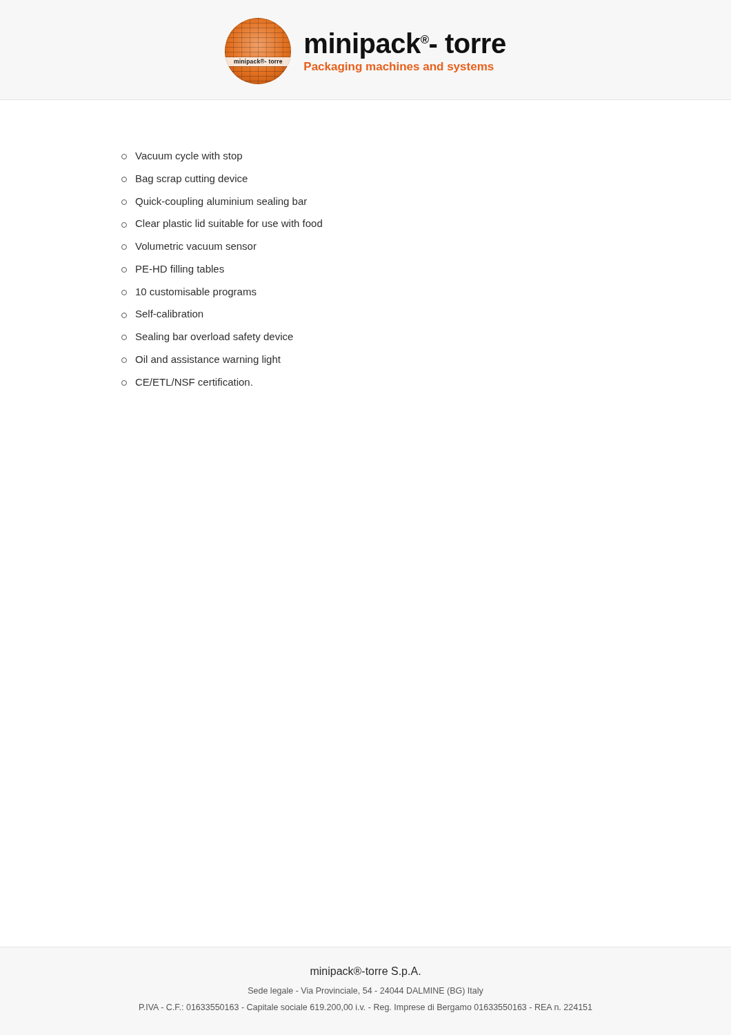minipack®- torre
Packaging machines and systems
Vacuum cycle with stop
Bag scrap cutting device
Quick-coupling aluminium sealing bar
Clear plastic lid suitable for use with food
Volumetric vacuum sensor
PE-HD filling tables
10 customisable programs
Self-calibration
Sealing bar overload safety device
Oil and assistance warning light
CE/ETL/NSF certification.
minipack®-torre S.p.A.
Sede legale - Via Provinciale, 54 - 24044 DALMINE (BG) Italy
P.IVA - C.F.: 01633550163 - Capitale sociale 619.200,00 i.v. - Reg. Imprese di Bergamo 01633550163 - REA n. 224151